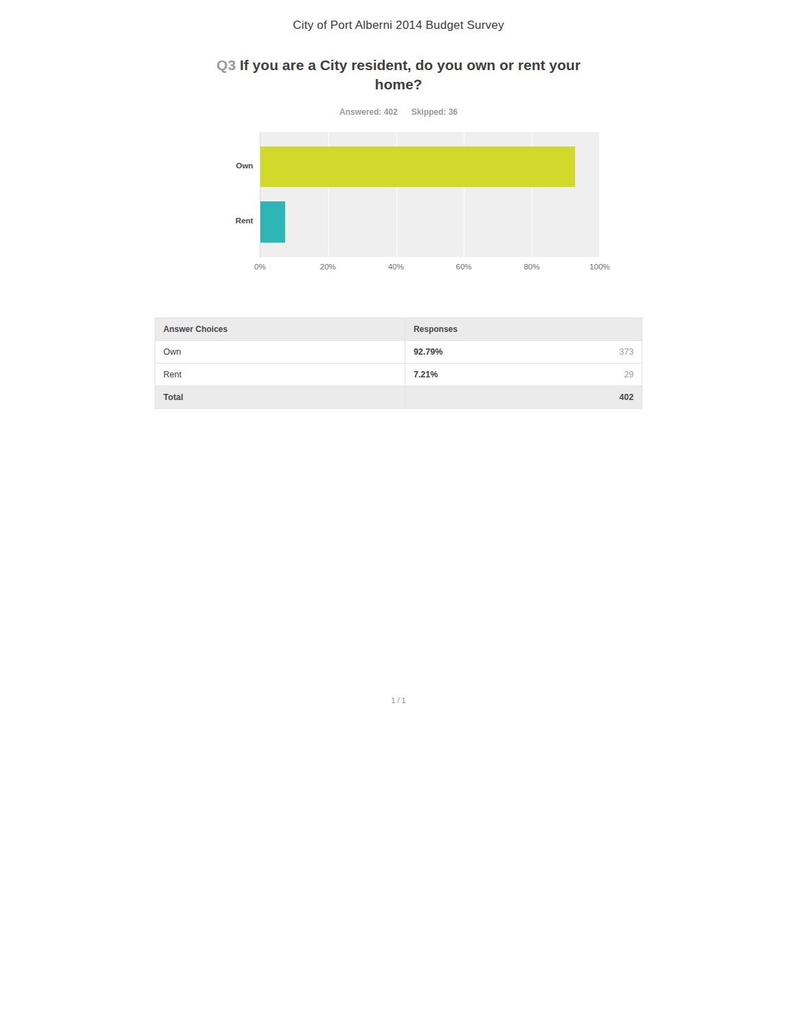City of Port Alberni 2014 Budget Survey
Q3 If you are a City resident, do you own or rent your home?
Answered: 402 Skipped: 36
| Own Rent | |
0% 20% 40% 60% 80% 100%
| Answer Choices | Responses |
| --- | --- |
| Own | 92.79% | 373 |
| Rent | 7.21% | 29 |
| Total | | 402 |
1 / 1